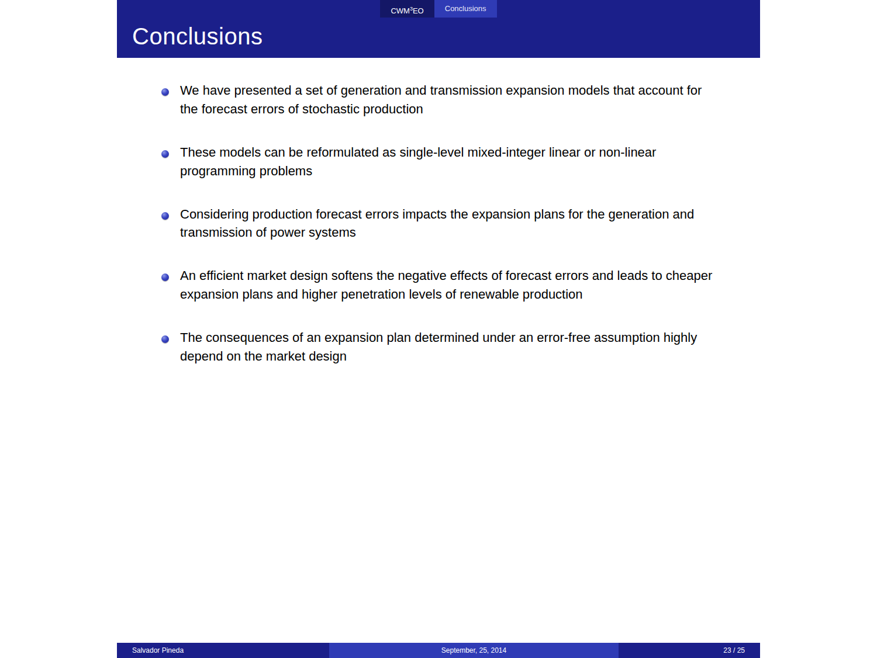CWM3EO
Conclusions
Conclusions
We have presented a set of generation and transmission expansion models that account for the forecast errors of stochastic production
These models can be reformulated as single-level mixed-integer linear or non-linear programming problems
Considering production forecast errors impacts the expansion plans for the generation and transmission of power systems
An efficient market design softens the negative effects of forecast errors and leads to cheaper expansion plans and higher penetration levels of renewable production
The consequences of an expansion plan determined under an error-free assumption highly depend on the market design
Salvador Pineda
September, 25, 2014
23 / 25